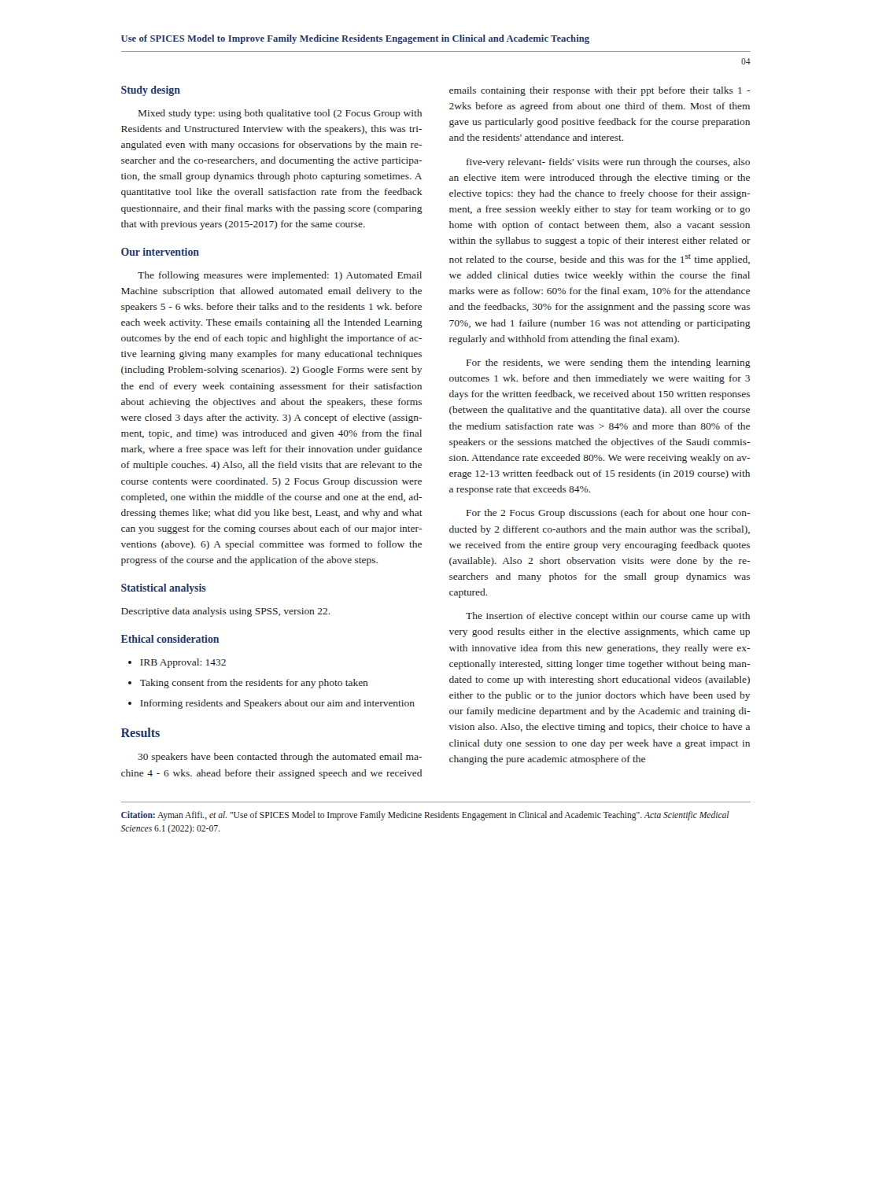Use of SPICES Model to Improve Family Medicine Residents Engagement in Clinical and Academic Teaching
04
Study design
Mixed study type: using both qualitative tool (2 Focus Group with Residents and Unstructured Interview with the speakers), this was triangulated even with many occasions for observations by the main researcher and the co-researchers, and documenting the active participation, the small group dynamics through photo capturing sometimes. A quantitative tool like the overall satisfaction rate from the feedback questionnaire, and their final marks with the passing score (comparing that with previous years (2015-2017) for the same course.
Our intervention
The following measures were implemented: 1) Automated Email Machine subscription that allowed automated email delivery to the speakers 5 - 6 wks. before their talks and to the residents 1 wk. before each week activity. These emails containing all the Intended Learning outcomes by the end of each topic and highlight the importance of active learning giving many examples for many educational techniques (including Problem-solving scenarios). 2) Google Forms were sent by the end of every week containing assessment for their satisfaction about achieving the objectives and about the speakers, these forms were closed 3 days after the activity. 3) A concept of elective (assignment, topic, and time) was introduced and given 40% from the final mark, where a free space was left for their innovation under guidance of multiple couches. 4) Also, all the field visits that are relevant to the course contents were coordinated. 5) 2 Focus Group discussion were completed, one within the middle of the course and one at the end, addressing themes like; what did you like best, Least, and why and what can you suggest for the coming courses about each of our major interventions (above). 6) A special committee was formed to follow the progress of the course and the application of the above steps.
Statistical analysis
Descriptive data analysis using SPSS, version 22.
Ethical consideration
IRB Approval: 1432
Taking consent from the residents for any photo taken
Informing residents and Speakers about our aim and intervention
Results
30 speakers have been contacted through the automated email machine 4 - 6 wks. ahead before their assigned speech and we received emails containing their response with their ppt before their talks 1 - 2wks before as agreed from about one third of them. Most of them gave us particularly good positive feedback for the course preparation and the residents' attendance and interest.
five-very relevant- fields' visits were run through the courses, also an elective item were introduced through the elective timing or the elective topics: they had the chance to freely choose for their assignment, a free session weekly either to stay for team working or to go home with option of contact between them, also a vacant session within the syllabus to suggest a topic of their interest either related or not related to the course, beside and this was for the 1st time applied, we added clinical duties twice weekly within the course the final marks were as follow: 60% for the final exam, 10% for the attendance and the feedbacks, 30% for the assignment and the passing score was 70%, we had 1 failure (number 16 was not attending or participating regularly and withhold from attending the final exam).
For the residents, we were sending them the intending learning outcomes 1 wk. before and then immediately we were waiting for 3 days for the written feedback, we received about 150 written responses (between the qualitative and the quantitative data). all over the course the medium satisfaction rate was > 84% and more than 80% of the speakers or the sessions matched the objectives of the Saudi commission. Attendance rate exceeded 80%. We were receiving weakly on average 12-13 written feedback out of 15 residents (in 2019 course) with a response rate that exceeds 84%.
For the 2 Focus Group discussions (each for about one hour conducted by 2 different co-authors and the main author was the scribal), we received from the entire group very encouraging feedback quotes (available). Also 2 short observation visits were done by the researchers and many photos for the small group dynamics was captured.
The insertion of elective concept within our course came up with very good results either in the elective assignments, which came up with innovative idea from this new generations, they really were exceptionally interested, sitting longer time together without being mandated to come up with interesting short educational videos (available) either to the public or to the junior doctors which have been used by our family medicine department and by the Academic and training division also. Also, the elective timing and topics, their choice to have a clinical duty one session to one day per week have a great impact in changing the pure academic atmosphere of the
Citation: Ayman Afifi., et al. "Use of SPICES Model to Improve Family Medicine Residents Engagement in Clinical and Academic Teaching". Acta Scientific Medical Sciences 6.1 (2022): 02-07.